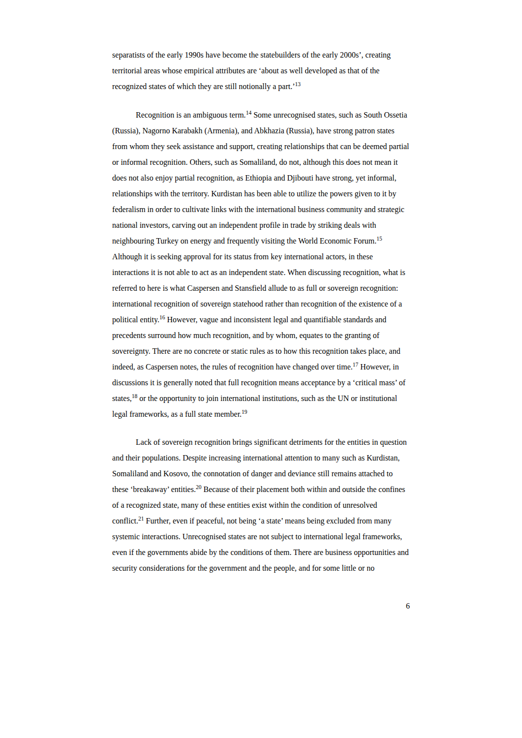separatists of the early 1990s have become the statebuilders of the early 2000s’, creating territorial areas whose empirical attributes are ‘about as well developed as that of the recognized states of which they are still notionally a part.’13
Recognition is an ambiguous term.14 Some unrecognised states, such as South Ossetia (Russia), Nagorno Karabakh (Armenia), and Abkhazia (Russia), have strong patron states from whom they seek assistance and support, creating relationships that can be deemed partial or informal recognition. Others, such as Somaliland, do not, although this does not mean it does not also enjoy partial recognition, as Ethiopia and Djibouti have strong, yet informal, relationships with the territory. Kurdistan has been able to utilize the powers given to it by federalism in order to cultivate links with the international business community and strategic national investors, carving out an independent profile in trade by striking deals with neighbouring Turkey on energy and frequently visiting the World Economic Forum.15 Although it is seeking approval for its status from key international actors, in these interactions it is not able to act as an independent state. When discussing recognition, what is referred to here is what Caspersen and Stansfield allude to as full or sovereign recognition: international recognition of sovereign statehood rather than recognition of the existence of a political entity.16 However, vague and inconsistent legal and quantifiable standards and precedents surround how much recognition, and by whom, equates to the granting of sovereignty. There are no concrete or static rules as to how this recognition takes place, and indeed, as Caspersen notes, the rules of recognition have changed over time.17 However, in discussions it is generally noted that full recognition means acceptance by a ‘critical mass’ of states,18 or the opportunity to join international institutions, such as the UN or institutional legal frameworks, as a full state member.19
Lack of sovereign recognition brings significant detriments for the entities in question and their populations. Despite increasing international attention to many such as Kurdistan, Somaliland and Kosovo, the connotation of danger and deviance still remains attached to these ‘breakaway’ entities.20 Because of their placement both within and outside the confines of a recognized state, many of these entities exist within the condition of unresolved conflict.21 Further, even if peaceful, not being ‘a state’ means being excluded from many systemic interactions. Unrecognised states are not subject to international legal frameworks, even if the governments abide by the conditions of them. There are business opportunities and security considerations for the government and the people, and for some little or no
6